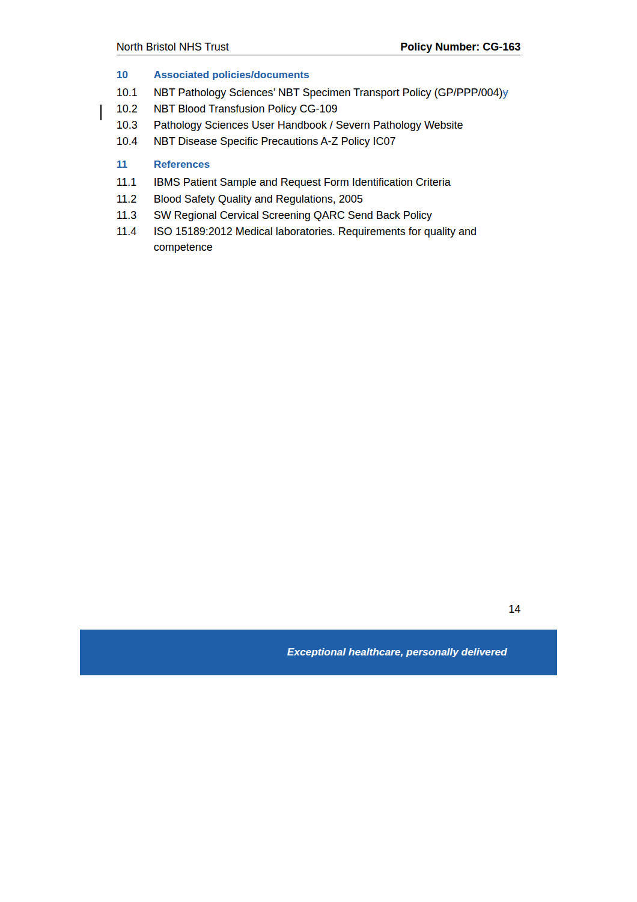North Bristol NHS Trust
Policy Number: CG-163
10 Associated policies/documents
10.1 NBT Pathology Sciences’ NBT Specimen Transport Policy (GP/PPP/004)y
10.2 NBT Blood Transfusion Policy CG-109
10.3 Pathology Sciences User Handbook / Severn Pathology Website
10.4 NBT Disease Specific Precautions A-Z Policy IC07
11 References
11.1 IBMS Patient Sample and Request Form Identification Criteria
11.2 Blood Safety Quality and Regulations, 2005
11.3 SW Regional Cervical Screening QARC Send Back Policy
11.4 ISO 15189:2012 Medical laboratories. Requirements for quality and competence
14
Exceptional healthcare, personally delivered